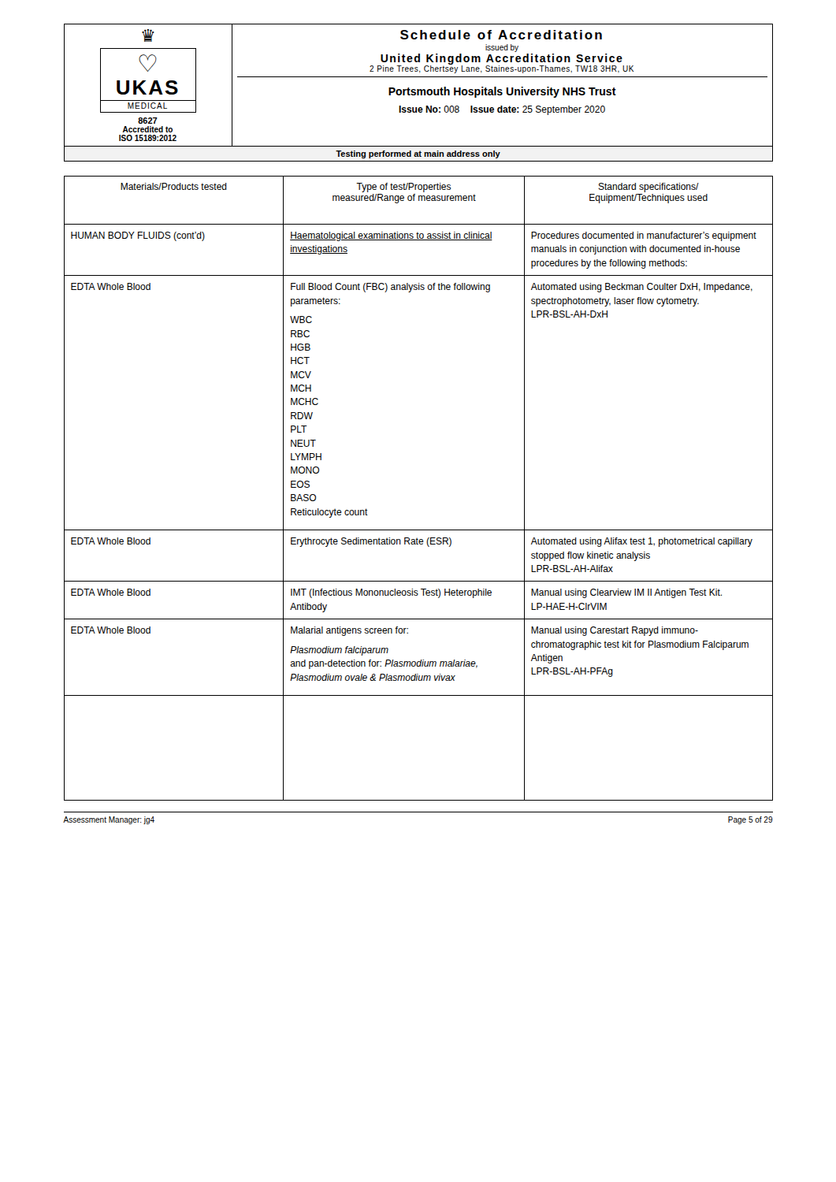| ♛ ♡ UKAS MEDICAL 8627 Accredited to ISO 15189:2012 | Schedule of Accreditation issued by United Kingdom Accreditation Service 2 Pine Trees, Chertsey Lane, Staines-upon-Thames, TW18 3HR, UK Portsmouth Hospitals University NHS Trust Issue No: 008 Issue date: 25 September 2020 |
Testing performed at main address only
| Materials/Products tested | Type of test/Properties measured/Range of measurement | Standard specifications/ Equipment/Techniques used |
| --- | --- | --- |
| HUMAN BODY FLUIDS (cont’d) | Haematological examinations to assist in clinical investigations | Procedures documented in manufacturer’s equipment manuals in conjunction with documented in-house procedures by the following methods: |
| EDTA Whole Blood | Full Blood Count (FBC) analysis of the following parameters: WBC RBC HGB HCT MCV MCH MCHC RDW PLT NEUT LYMPH MONO EOS BASO Reticulocyte count | Automated using Beckman Coulter DxH, Impedance, spectrophotometry, laser flow cytometry. LPR-BSL-AH-DxH |
| EDTA Whole Blood | Erythrocyte Sedimentation Rate (ESR) | Automated using Alifax test 1, photometrical capillary stopped flow kinetic analysis LPR-BSL-AH-Alifax |
| EDTA Whole Blood | IMT (Infectious Mononucleosis Test) Heterophile Antibody | Manual using Clearview IM II Antigen Test Kit. LP-HAE-H-ClrVIM |
| EDTA Whole Blood | Malarial antigens screen for: Plasmodium falciparum and pan-detection for: Plasmodium malariae, Plasmodium ovale & Plasmodium vivax | Manual using Carestart Rapyd immuno-chromatographic test kit for Plasmodium Falciparum Antigen LPR-BSL-AH-PFAg |
Assessment Manager: jg4 Page 5 of 29